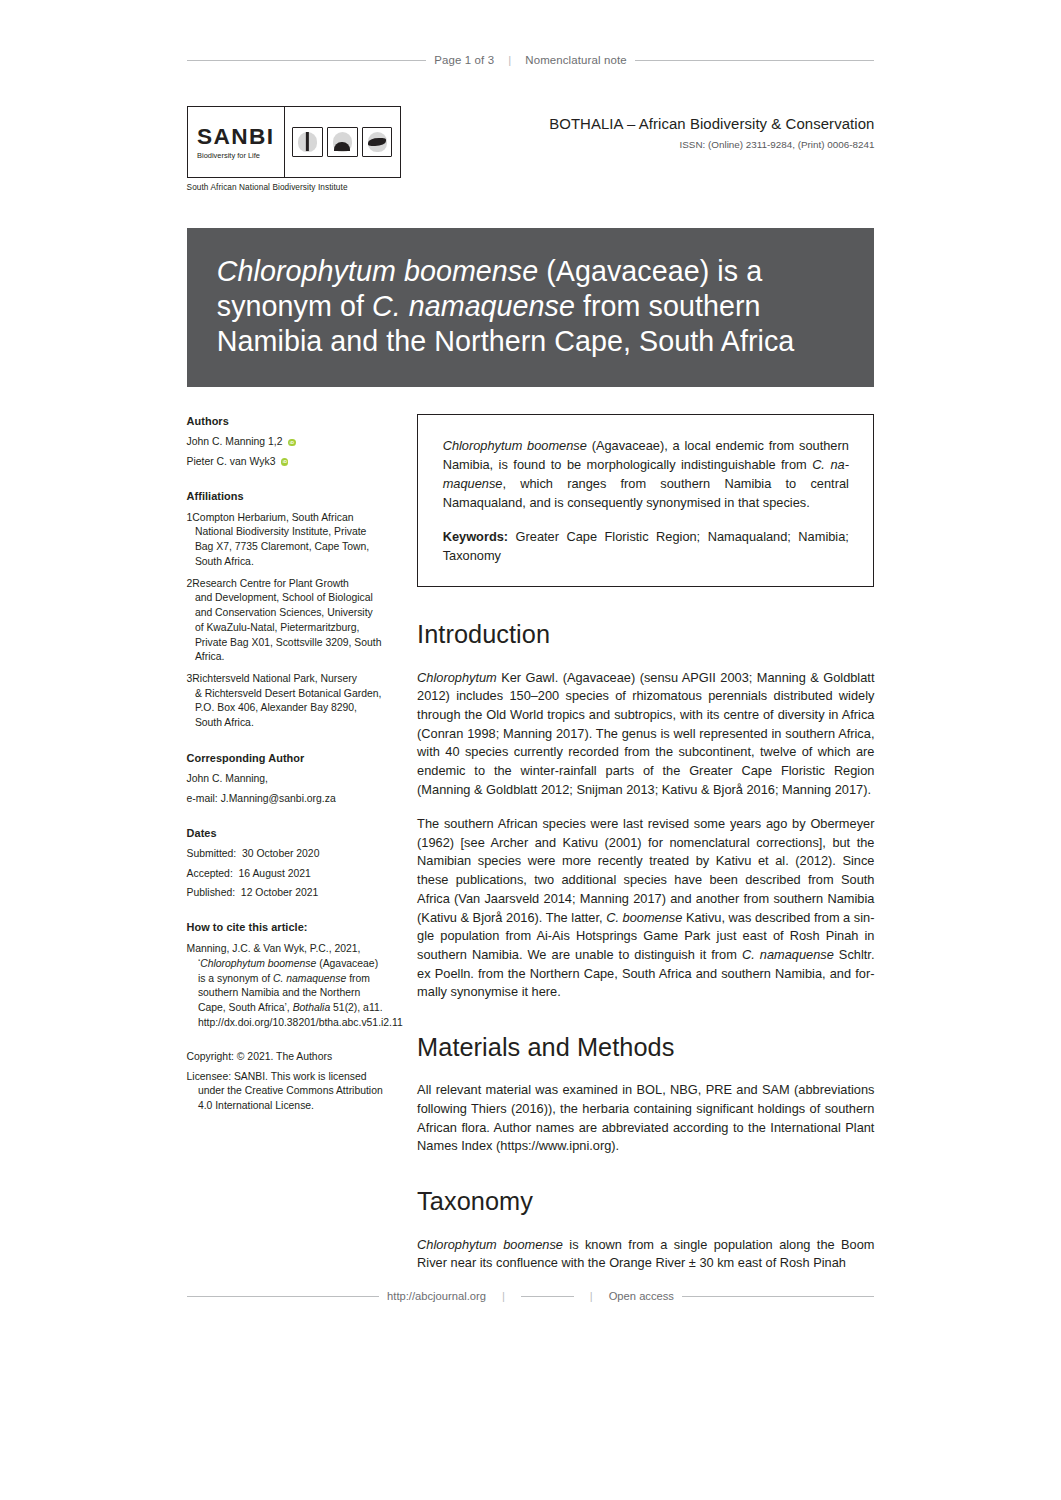Page 1 of 3
|
Nomenclatural note
SANBI
Biodiversity for Life
South African National Biodiversity Institute
BOTHALIA – African Biodiversity & Conservation
ISSN: (Online) 2311-9284, (Print) 0006-8241
Chlorophytum boomense (Agavaceae) is a synonym of C. namaquense from southern Namibia and the Northern Cape, South Africa
Authors
John C. Manning 1,2
Pieter C. van Wyk3
Affiliations
1 Compton Herbarium, South African National Biodiversity Institute, Private Bag X7, 7735 Claremont, Cape Town, South Africa.
2 Research Centre for Plant Growth and Development, School of Biological and Conservation Sciences, University of KwaZulu-Natal, Pietermaritzburg, Private Bag X01, Scottsville 3209, South Africa.
3 Richtersveld National Park, Nursery & Richtersveld Desert Botanical Garden, P.O. Box 406, Alexander Bay 8290, South Africa.
Corresponding Author
John C. Manning,
e-mail: J.Manning@sanbi.org.za
Dates
Submitted: 30 October 2020
Accepted: 16 August 2021
Published: 12 October 2021
How to cite this article:
Manning, J.C. & Van Wyk, P.C., 2021, ‘Chlorophytum boomense (Agavaceae) is a synonym of C. namaquense from southern Namibia and the Northern Cape, South Africa’, Bothalia 51(2), a11. http://dx.doi.org/10.38201/btha.abc.v51.i2.11
Copyright: © 2021. The Authors
Licensee: SANBI. This work is licensed under the Creative Commons Attribution 4.0 International License.
Chlorophytum boomense (Agavaceae), a local endemic from southern Namibia, is found to be morphologically indistinguishable from C. namaquense, which ranges from southern Namibia to central Namaqualand, and is consequently synonymised in that species.
Keywords: Greater Cape Floristic Region; Namaqualand; Namibia; Taxonomy
Introduction
Chlorophytum Ker Gawl. (Agavaceae) (sensu APGII 2003; Manning & Goldblatt 2012) includes 150–200 species of rhizomatous perennials distributed widely through the Old World tropics and subtropics, with its centre of diversity in Africa (Conran 1998; Manning 2017). The genus is well represented in southern Africa, with 40 species currently recorded from the subcontinent, twelve of which are endemic to the winter-rainfall parts of the Greater Cape Floristic Region (Manning & Goldblatt 2012; Snijman 2013; Kativu & Bjorå 2016; Manning 2017).
The southern African species were last revised some years ago by Obermeyer (1962) [see Archer and Kativu (2001) for nomenclatural corrections], but the Namibian species were more recently treated by Kativu et al. (2012). Since these publications, two additional species have been described from South Africa (Van Jaarsveld 2014; Manning 2017) and another from southern Namibia (Kativu & Bjorå 2016). The latter, C. boomense Kativu, was described from a single population from Ai-Ais Hotsprings Game Park just east of Rosh Pinah in southern Namibia. We are unable to distinguish it from C. namaquense Schltr. ex Poelln. from the Northern Cape, South Africa and southern Namibia, and formally synonymise it here.
Materials and Methods
All relevant material was examined in BOL, NBG, PRE and SAM (abbreviations following Thiers (2016)), the herbaria containing significant holdings of southern African flora. Author names are abbreviated according to the International Plant Names Index (https://www.ipni.org).
Taxonomy
Chlorophytum boomense is known from a single population along the Boom River near its confluence with the Orange River ± 30 km east of Rosh Pinah
http://abcjournal.org
|
|
Open access